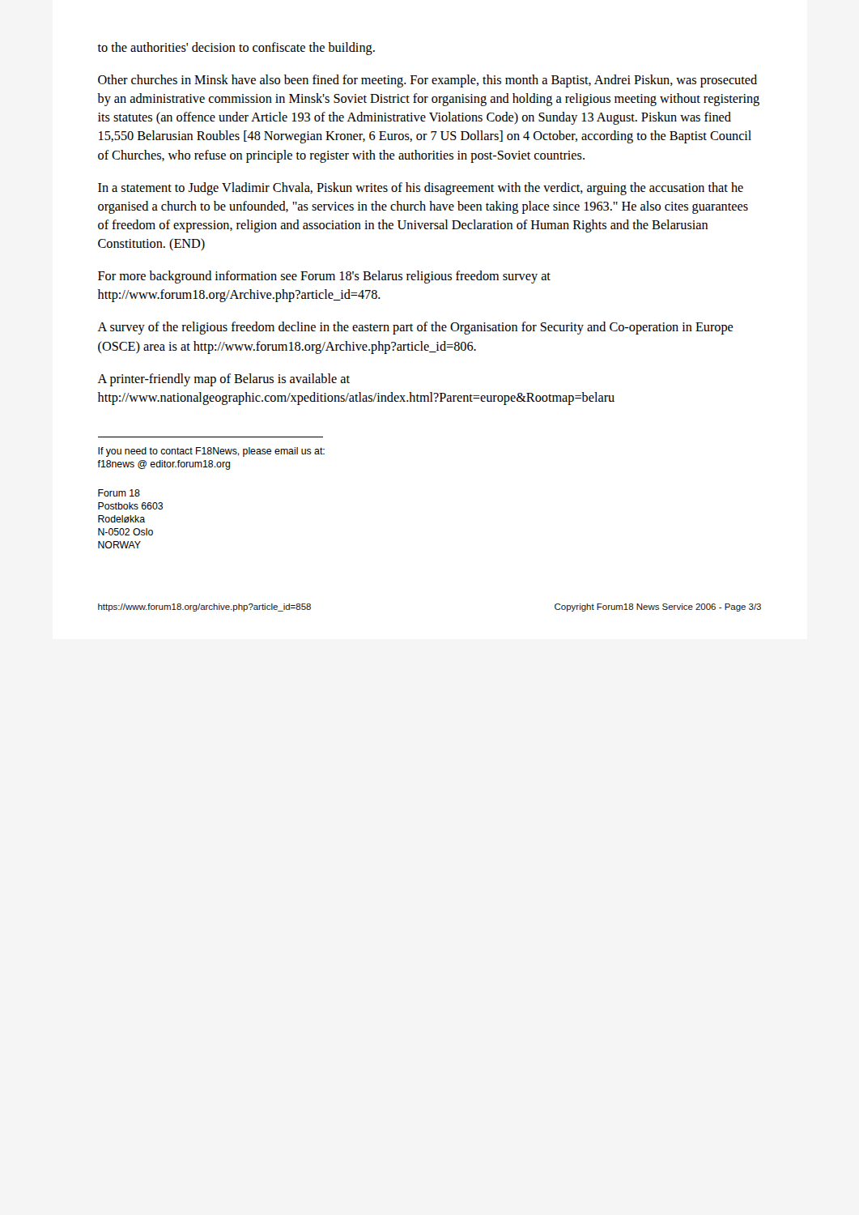to the authorities' decision to confiscate the building.
Other churches in Minsk have also been fined for meeting. For example, this month a Baptist, Andrei Piskun, was prosecuted by an administrative commission in Minsk's Soviet District for organising and holding a religious meeting without registering its statutes (an offence under Article 193 of the Administrative Violations Code) on Sunday 13 August. Piskun was fined 15,550 Belarusian Roubles [48 Norwegian Kroner, 6 Euros, or 7 US Dollars] on 4 October, according to the Baptist Council of Churches, who refuse on principle to register with the authorities in post-Soviet countries.
In a statement to Judge Vladimir Chvala, Piskun writes of his disagreement with the verdict, arguing the accusation that he organised a church to be unfounded, "as services in the church have been taking place since 1963." He also cites guarantees of freedom of expression, religion and association in the Universal Declaration of Human Rights and the Belarusian Constitution. (END)
For more background information see Forum 18's Belarus religious freedom survey at
http://www.forum18.org/Archive.php?article_id=478.
A survey of the religious freedom decline in the eastern part of the Organisation for Security and Co-operation in Europe (OSCE) area is at http://www.forum18.org/Archive.php?article_id=806.
A printer-friendly map of Belarus is available at
http://www.nationalgeographic.com/xpeditions/atlas/index.html?Parent=europe&Rootmap=belaru
If you need to contact F18News, please email us at:
f18news @ editor.forum18.org
Forum 18
Postboks 6603
Rodeløkka
N-0502 Oslo
NORWAY
https://www.forum18.org/archive.php?article_id=858
Copyright Forum18 News Service 2006 - Page 3/3